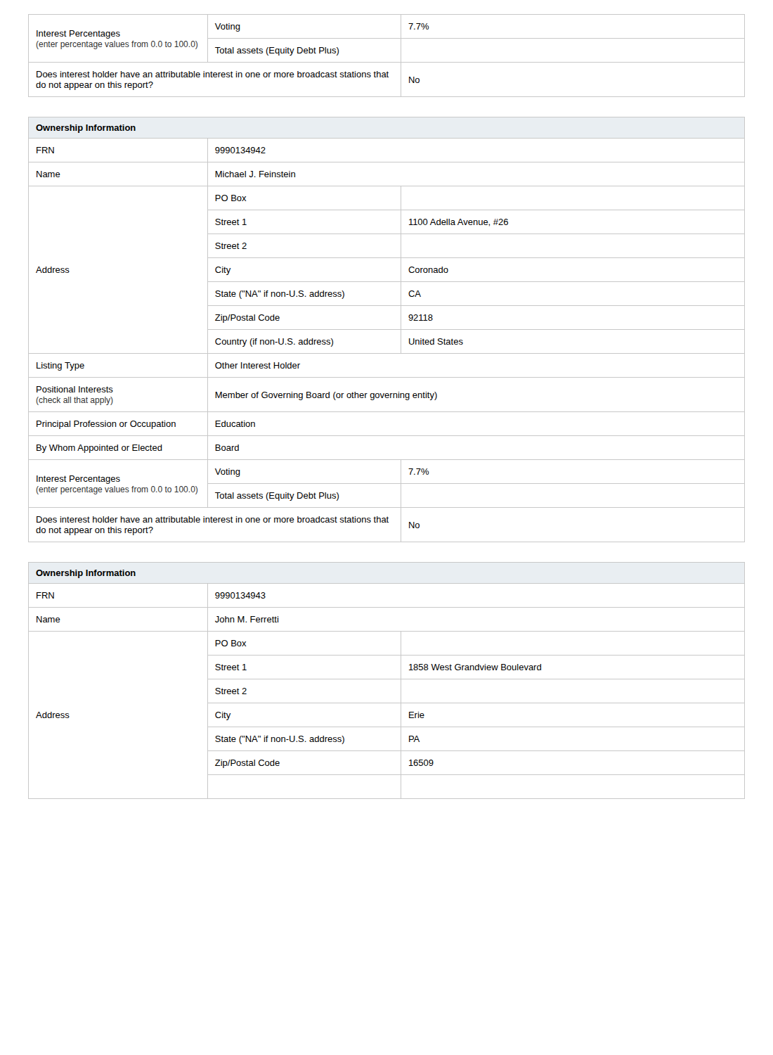| Interest Percentages (enter percentage values from 0.0 to 100.0) | Voting | 7.7% |
| Total assets (Equity Debt Plus) | |
| Does interest holder have an attributable interest in one or more broadcast stations that do not appear on this report? | No |
| Ownership Information |
| FRN | 9990134942 |
| Name | Michael J. Feinstein |
| Address | PO Box | |
| Street 1 | 1100 Adella Avenue, #26 |
| Street 2 | |
| City | Coronado |
| State ("NA" if non-U.S. address) | CA |
| Zip/Postal Code | 92118 |
| Country (if non-U.S. address) | United States |
| Listing Type | Other Interest Holder |
| Positional Interests (check all that apply) | Member of Governing Board (or other governing entity) |
| Principal Profession or Occupation | Education |
| By Whom Appointed or Elected | Board |
| Interest Percentages (enter percentage values from 0.0 to 100.0) | Voting | 7.7% |
| Total assets (Equity Debt Plus) | |
| Does interest holder have an attributable interest in one or more broadcast stations that do not appear on this report? | No |
| Ownership Information |
| FRN | 9990134943 |
| Name | John M. Ferretti |
| Address | PO Box | |
| Street 1 | 1858 West Grandview Boulevard |
| Street 2 | |
| City | Erie |
| State ("NA" if non-U.S. address) | PA |
| Zip/Postal Code | 16509 |